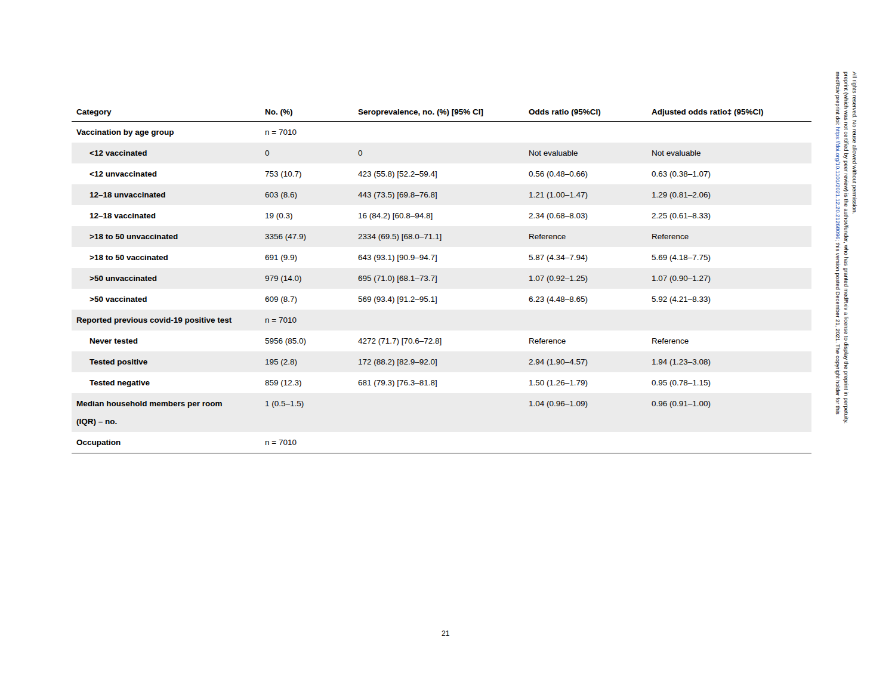medRxiv preprint doi: https://doi.org/10.1101/2021.12.20.21268096; this version posted December 21, 2021. The copyright holder for this
preprint (which was not certified by peer review) is the author/funder, who has granted medRxiv a license to display the preprint in perpetuity.
All rights reserved. No reuse allowed without permission.
| Category | No. (%) | Seroprevalence, no. (%) [95% CI] | Odds ratio (95%CI) | Adjusted odds ratio‡ (95%CI) |
| --- | --- | --- | --- | --- |
| Vaccination by age group | n = 7010 | | | |
| <12 vaccinated | 0 | 0 | Not evaluable | Not evaluable |
| <12 unvaccinated | 753 (10.7) | 423 (55.8) [52.2–59.4] | 0.56 (0.48–0.66) | 0.63 (0.38–1.07) |
| 12–18 unvaccinated | 603 (8.6) | 443 (73.5) [69.8–76.8] | 1.21 (1.00–1.47) | 1.29 (0.81–2.06) |
| 12–18 vaccinated | 19 (0.3) | 16 (84.2) [60.8–94.8] | 2.34 (0.68–8.03) | 2.25 (0.61–8.33) |
| >18 to 50 unvaccinated | 3356 (47.9) | 2334 (69.5) [68.0–71.1] | Reference | Reference |
| >18 to 50 vaccinated | 691 (9.9) | 643 (93.1) [90.9–94.7] | 5.87 (4.34–7.94) | 5.69 (4.18–7.75) |
| >50 unvaccinated | 979 (14.0) | 695 (71.0) [68.1–73.7] | 1.07 (0.92–1.25) | 1.07 (0.90–1.27) |
| >50 vaccinated | 609 (8.7) | 569 (93.4) [91.2–95.1] | 6.23 (4.48–8.65) | 5.92 (4.21–8.33) |
| Reported previous covid-19 positive test | n = 7010 | | | |
| Never tested | 5956 (85.0) | 4272 (71.7) [70.6–72.8] | Reference | Reference |
| Tested positive | 195 (2.8) | 172 (88.2) [82.9–92.0] | 2.94 (1.90–4.57) | 1.94 (1.23–3.08) |
| Tested negative | 859 (12.3) | 681 (79.3) [76.3–81.8] | 1.50 (1.26–1.79) | 0.95 (0.78–1.15) |
| Median household members per room (IQR) – no. | 1 (0.5–1.5) | | 1.04 (0.96–1.09) | 0.96 (0.91–1.00) |
| Occupation | n = 7010 | | | |
21